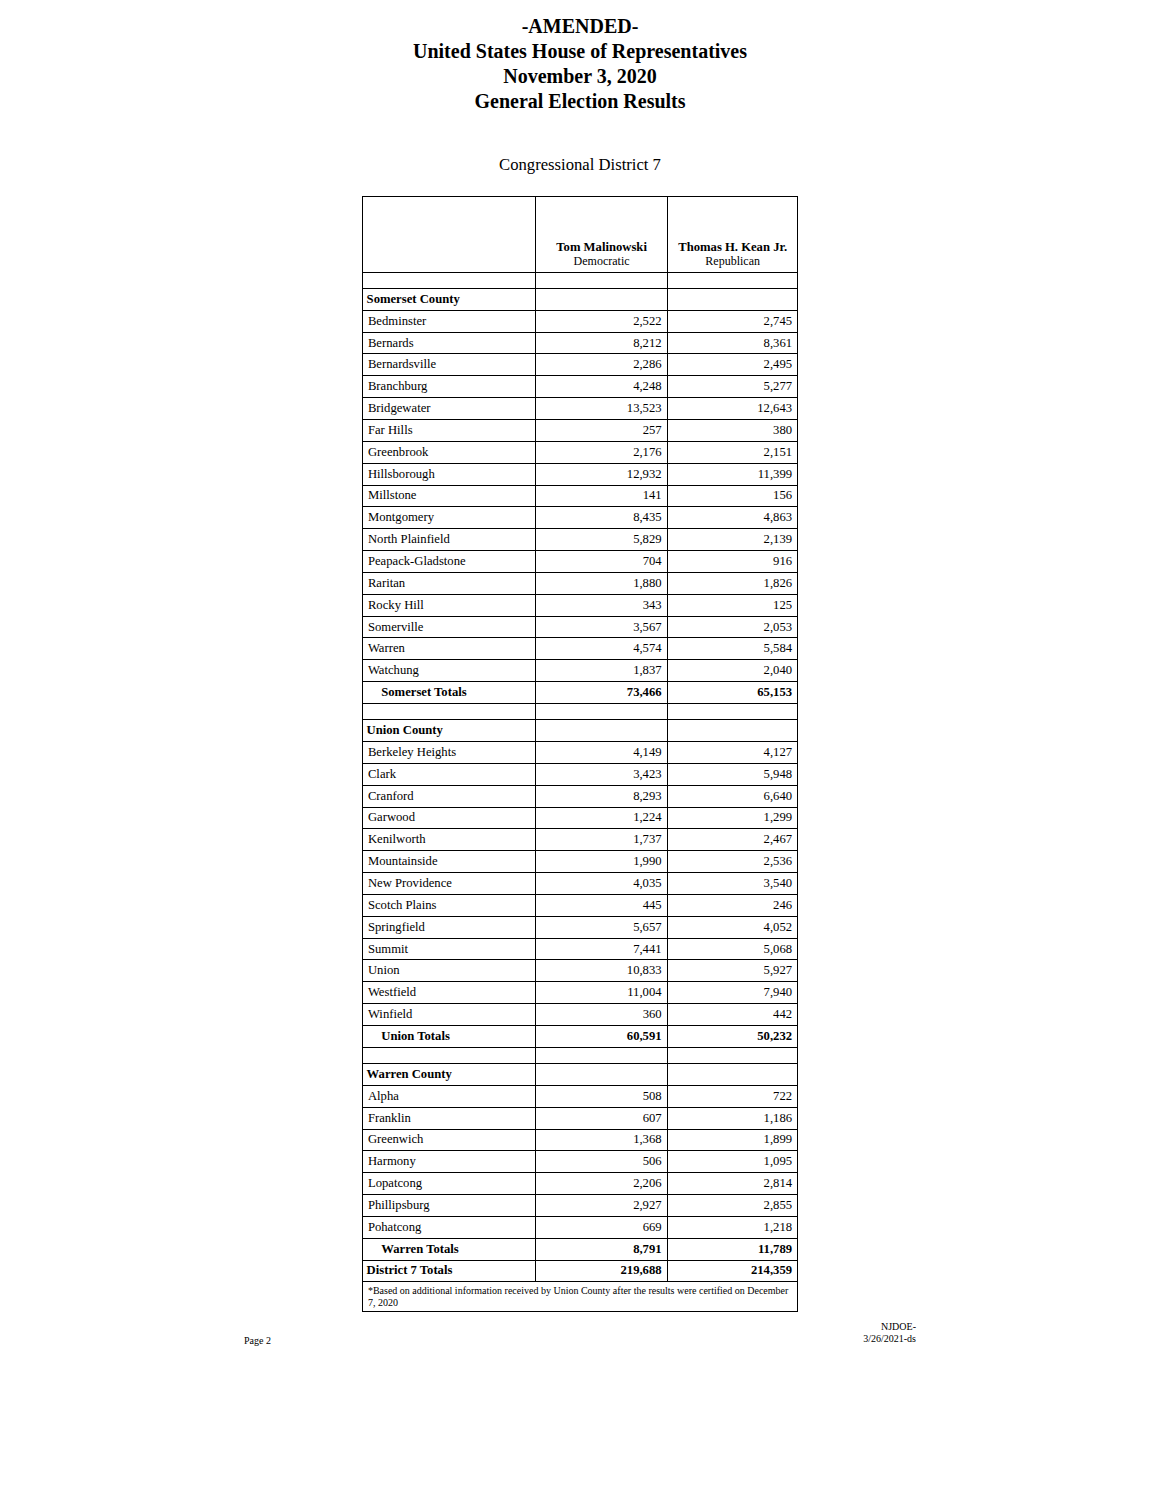-AMENDED-
United States House of Representatives
November 3, 2020
General Election Results
Congressional District 7
| | Tom Malinowski Democratic | Thomas H. Kean Jr. Republican |
| --- | --- | --- |
| Somerset County | | |
| Bedminster | 2,522 | 2,745 |
| Bernards | 8,212 | 8,361 |
| Bernardsville | 2,286 | 2,495 |
| Branchburg | 4,248 | 5,277 |
| Bridgewater | 13,523 | 12,643 |
| Far Hills | 257 | 380 |
| Greenbrook | 2,176 | 2,151 |
| Hillsborough | 12,932 | 11,399 |
| Millstone | 141 | 156 |
| Montgomery | 8,435 | 4,863 |
| North Plainfield | 5,829 | 2,139 |
| Peapack-Gladstone | 704 | 916 |
| Raritan | 1,880 | 1,826 |
| Rocky Hill | 343 | 125 |
| Somerville | 3,567 | 2,053 |
| Warren | 4,574 | 5,584 |
| Watchung | 1,837 | 2,040 |
| Somerset Totals | 73,466 | 65,153 |
| Union County | | |
| Berkeley Heights | 4,149 | 4,127 |
| Clark | 3,423 | 5,948 |
| Cranford | 8,293 | 6,640 |
| Garwood | 1,224 | 1,299 |
| Kenilworth | 1,737 | 2,467 |
| Mountainside | 1,990 | 2,536 |
| New Providence | 4,035 | 3,540 |
| Scotch Plains | 445 | 246 |
| Springfield | 5,657 | 4,052 |
| Summit | 7,441 | 5,068 |
| Union | 10,833 | 5,927 |
| Westfield | 11,004 | 7,940 |
| Winfield | 360 | 442 |
| Union Totals | 60,591 | 50,232 |
| Warren County | | |
| Alpha | 508 | 722 |
| Franklin | 607 | 1,186 |
| Greenwich | 1,368 | 1,899 |
| Harmony | 506 | 1,095 |
| Lopatcong | 2,206 | 2,814 |
| Phillipsburg | 2,927 | 2,855 |
| Pohatcong | 669 | 1,218 |
| Warren Totals | 8,791 | 11,789 |
| District 7 Totals | 219,688 | 214,359 |
| *Based on additional information received by Union County after the results were certified on December 7, 2020 |
Page 2
NJDOE-
3/26/2021-ds